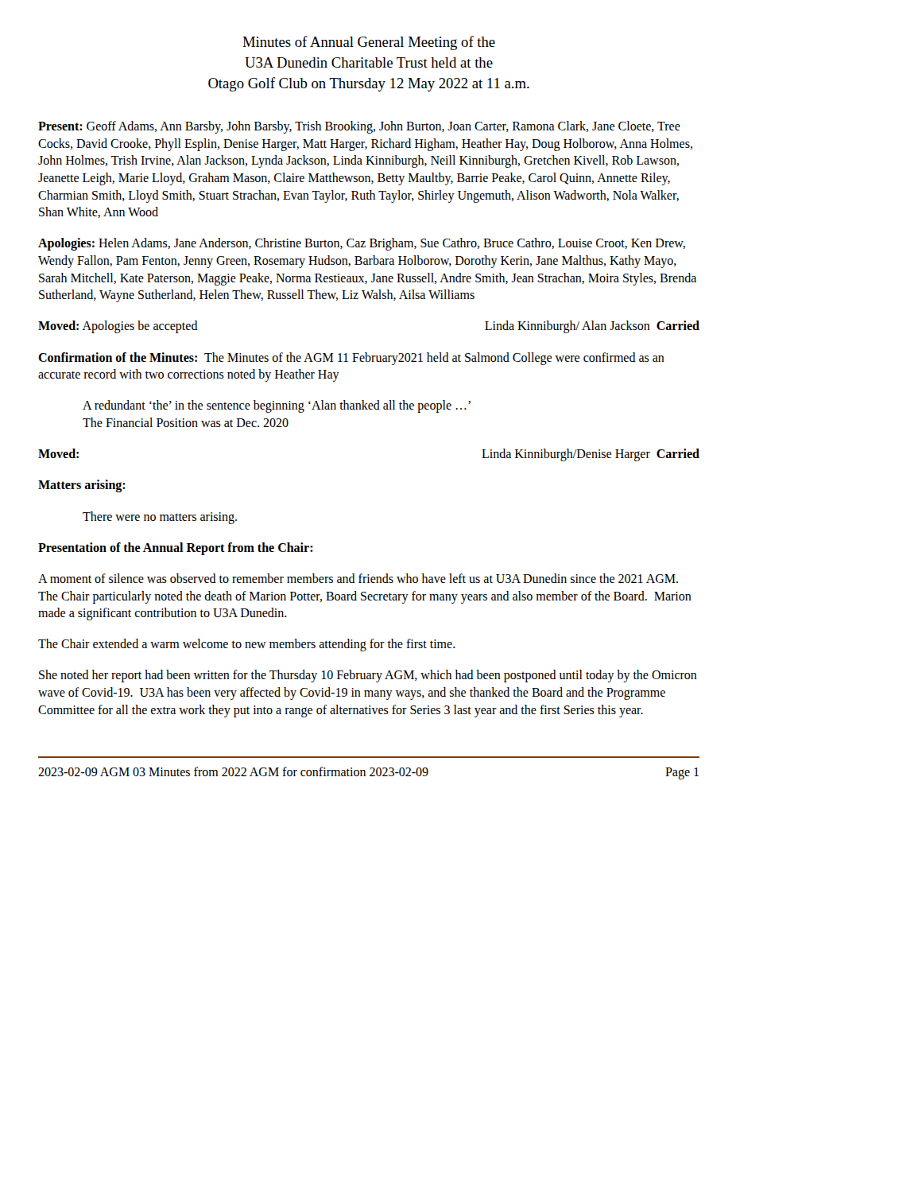Minutes of Annual General Meeting of the
U3A Dunedin Charitable Trust held at the
Otago Golf Club on Thursday 12 May 2022 at 11 a.m.
Present: Geoff Adams, Ann Barsby, John Barsby, Trish Brooking, John Burton, Joan Carter, Ramona Clark, Jane Cloete, Tree Cocks, David Crooke, Phyll Esplin, Denise Harger, Matt Harger, Richard Higham, Heather Hay, Doug Holborow, Anna Holmes, John Holmes, Trish Irvine, Alan Jackson, Lynda Jackson, Linda Kinniburgh, Neill Kinniburgh, Gretchen Kivell, Rob Lawson, Jeanette Leigh, Marie Lloyd, Graham Mason, Claire Matthewson, Betty Maultby, Barrie Peake, Carol Quinn, Annette Riley, Charmian Smith, Lloyd Smith, Stuart Strachan, Evan Taylor, Ruth Taylor, Shirley Ungemuth, Alison Wadworth, Nola Walker, Shan White, Ann Wood
Apologies: Helen Adams, Jane Anderson, Christine Burton, Caz Brigham, Sue Cathro, Bruce Cathro, Louise Croot, Ken Drew, Wendy Fallon, Pam Fenton, Jenny Green, Rosemary Hudson, Barbara Holborow, Dorothy Kerin, Jane Malthus, Kathy Mayo, Sarah Mitchell, Kate Paterson, Maggie Peake, Norma Restieaux, Jane Russell, Andre Smith, Jean Strachan, Moira Styles, Brenda Sutherland, Wayne Sutherland, Helen Thew, Russell Thew, Liz Walsh, Ailsa Williams
Moved: Apologies be accepted Linda Kinniburgh/ Alan Jackson Carried
Confirmation of the Minutes: The Minutes of the AGM 11 February2021 held at Salmond College were confirmed as an accurate record with two corrections noted by Heather Hay
A redundant ‘the’ in the sentence beginning ‘Alan thanked all the people …’
The Financial Position was at Dec. 2020
Moved: Linda Kinniburgh/Denise Harger Carried
Matters arising:
There were no matters arising.
Presentation of the Annual Report from the Chair:
A moment of silence was observed to remember members and friends who have left us at U3A Dunedin since the 2021 AGM. The Chair particularly noted the death of Marion Potter, Board Secretary for many years and also member of the Board. Marion made a significant contribution to U3A Dunedin.
The Chair extended a warm welcome to new members attending for the first time.
She noted her report had been written for the Thursday 10 February AGM, which had been postponed until today by the Omicron wave of Covid-19. U3A has been very affected by Covid-19 in many ways, and she thanked the Board and the Programme Committee for all the extra work they put into a range of alternatives for Series 3 last year and the first Series this year.
2023-02-09 AGM 03 Minutes from 2022 AGM for confirmation 2023-02-09 Page 1